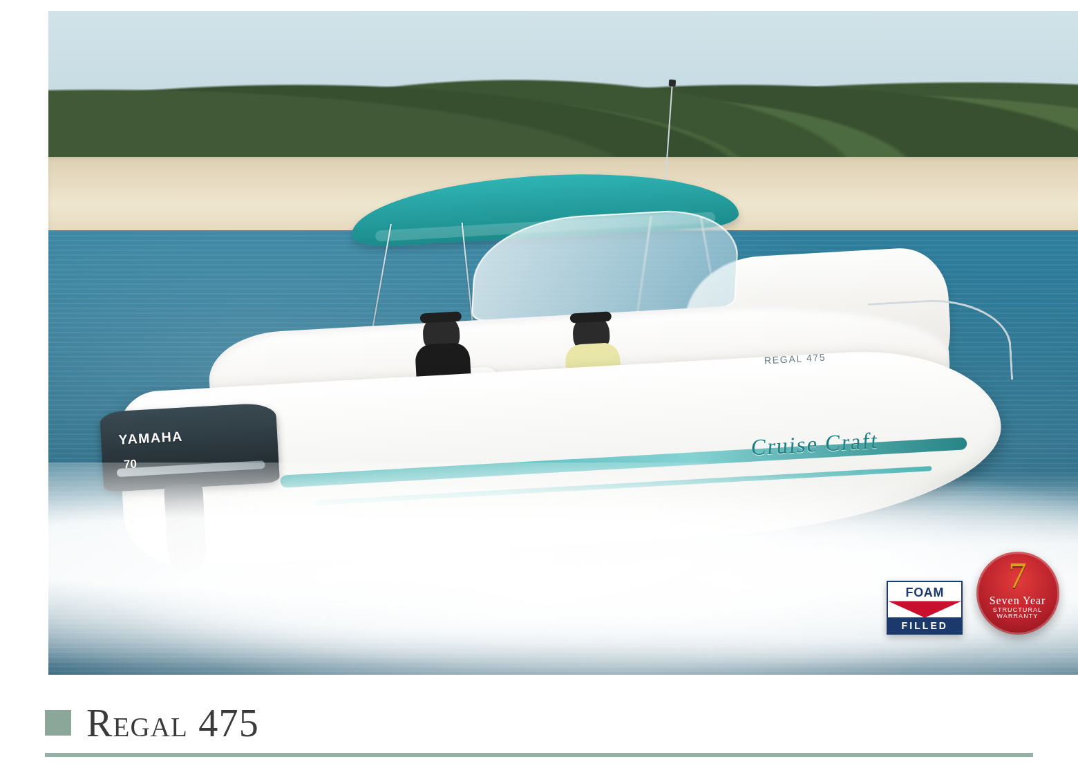REGAL 475
Cruise Craft
YAMAHA 70
FOAM
FILLED
7
Seven Year
STRUCTURAL WARRANTY
Regal 475